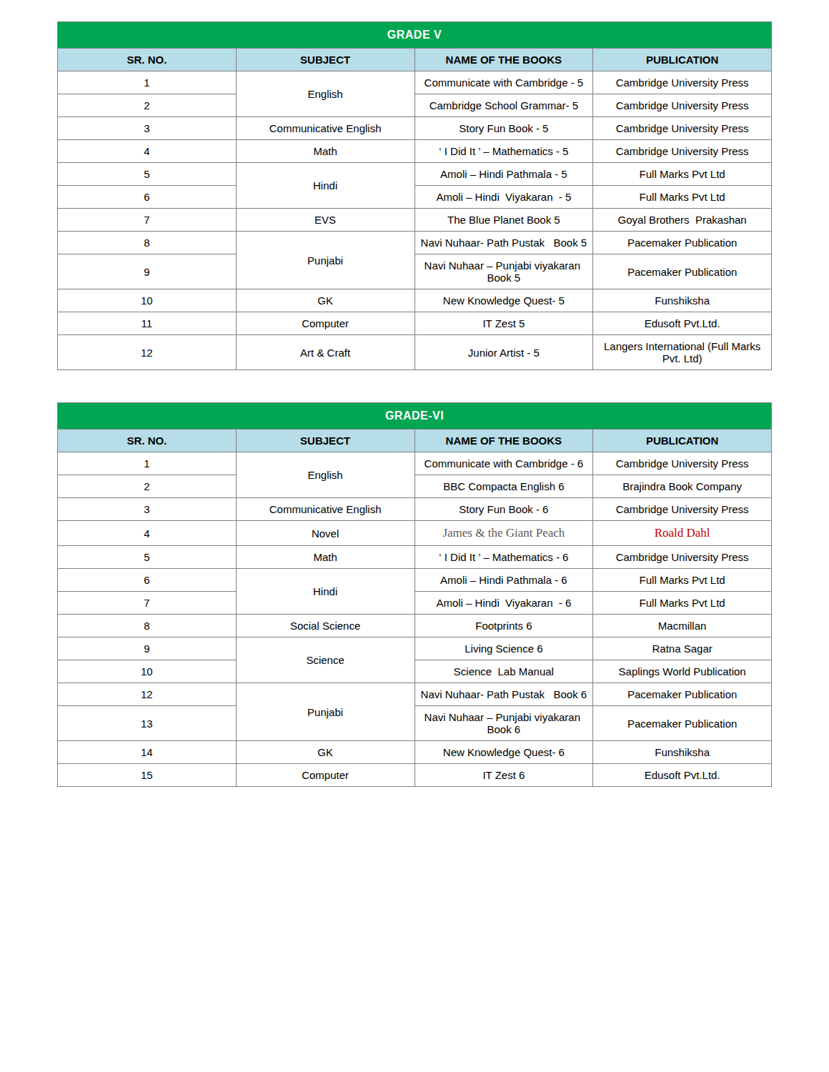| GRADE V |
| SR. NO. | SUBJECT | NAME OF THE BOOKS | PUBLICATION |
| 1 | English | Communicate with Cambridge - 5 | Cambridge University Press |
| 2 | Cambridge School Grammar- 5 | Cambridge University Press |
| 3 | Communicative English | Story Fun Book - 5 | Cambridge University Press |
| 4 | Math | ‘ I Did It ’ – Mathematics - 5 | Cambridge University Press |
| 5 | Hindi | Amoli – Hindi Pathmala - 5 | Full Marks Pvt Ltd |
| 6 | Amoli – Hindi Viyakaran - 5 | Full Marks Pvt Ltd |
| 7 | EVS | The Blue Planet Book 5 | Goyal Brothers Prakashan |
| 8 | Punjabi | Navi Nuhaar- Path Pustak Book 5 | Pacemaker Publication |
| 9 | Navi Nuhaar – Punjabi viyakaran Book 5 | Pacemaker Publication |
| 10 | GK | New Knowledge Quest- 5 | Funshiksha |
| 11 | Computer | IT Zest 5 | Edusoft Pvt.Ltd. |
| 12 | Art & Craft | Junior Artist - 5 | Langers International (Full Marks Pvt. Ltd) |
| GRADE-VI |
| SR. NO. | SUBJECT | NAME OF THE BOOKS | PUBLICATION |
| 1 | English | Communicate with Cambridge - 6 | Cambridge University Press |
| 2 | BBC Compacta English 6 | Brajindra Book Company |
| 3 | Communicative English | Story Fun Book - 6 | Cambridge University Press |
| 4 | Novel | James & the Giant Peach | Roald Dahl |
| 5 | Math | ‘ I Did It ’ – Mathematics - 6 | Cambridge University Press |
| 6 | Hindi | Amoli – Hindi Pathmala - 6 | Full Marks Pvt Ltd |
| 7 | Amoli – Hindi Viyakaran - 6 | Full Marks Pvt Ltd |
| 8 | Social Science | Footprints 6 | Macmillan |
| 9 | Science | Living Science 6 | Ratna Sagar |
| 10 | Science Lab Manual | Saplings World Publication |
| 12 | Punjabi | Navi Nuhaar- Path Pustak Book 6 | Pacemaker Publication |
| 13 | Navi Nuhaar – Punjabi viyakaran Book 6 | Pacemaker Publication |
| 14 | GK | New Knowledge Quest- 6 | Funshiksha |
| 15 | Computer | IT Zest 6 | Edusoft Pvt.Ltd. |